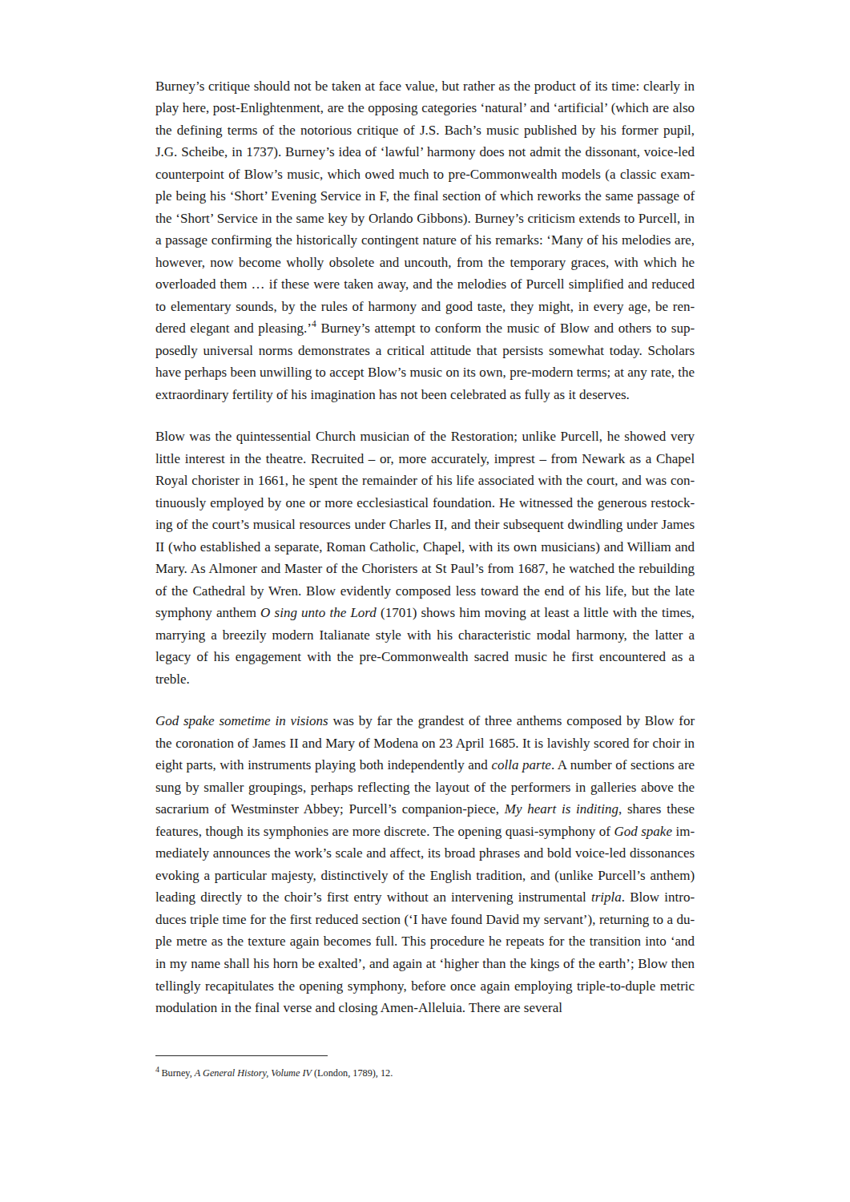Burney’s critique should not be taken at face value, but rather as the product of its time: clearly in play here, post-Enlightenment, are the opposing categories ‘natural’ and ‘artificial’ (which are also the defining terms of the notorious critique of J.S. Bach’s music published by his former pupil, J.G. Scheibe, in 1737). Burney’s idea of ‘lawful’ harmony does not admit the dissonant, voice-led counterpoint of Blow’s music, which owed much to pre-Commonwealth models (a classic example being his ‘Short’ Evening Service in F, the final section of which reworks the same passage of the ‘Short’ Service in the same key by Orlando Gibbons). Burney’s criticism extends to Purcell, in a passage confirming the historically contingent nature of his remarks: ‘Many of his melodies are, however, now become wholly obsolete and uncouth, from the temporary graces, with which he overloaded them … if these were taken away, and the melodies of Purcell simplified and reduced to elementary sounds, by the rules of harmony and good taste, they might, in every age, be rendered elegant and pleasing.’4 Burney’s attempt to conform the music of Blow and others to supposedly universal norms demonstrates a critical attitude that persists somewhat today. Scholars have perhaps been unwilling to accept Blow’s music on its own, pre-modern terms; at any rate, the extraordinary fertility of his imagination has not been celebrated as fully as it deserves.
Blow was the quintessential Church musician of the Restoration; unlike Purcell, he showed very little interest in the theatre. Recruited – or, more accurately, imprest – from Newark as a Chapel Royal chorister in 1661, he spent the remainder of his life associated with the court, and was continuously employed by one or more ecclesiastical foundation. He witnessed the generous restocking of the court’s musical resources under Charles II, and their subsequent dwindling under James II (who established a separate, Roman Catholic, Chapel, with its own musicians) and William and Mary. As Almoner and Master of the Choristers at St Paul’s from 1687, he watched the rebuilding of the Cathedral by Wren. Blow evidently composed less toward the end of his life, but the late symphony anthem O sing unto the Lord (1701) shows him moving at least a little with the times, marrying a breezily modern Italianate style with his characteristic modal harmony, the latter a legacy of his engagement with the pre-Commonwealth sacred music he first encountered as a treble.
God spake sometime in visions was by far the grandest of three anthems composed by Blow for the coronation of James II and Mary of Modena on 23 April 1685. It is lavishly scored for choir in eight parts, with instruments playing both independently and colla parte. A number of sections are sung by smaller groupings, perhaps reflecting the layout of the performers in galleries above the sacrarium of Westminster Abbey; Purcell’s companion-piece, My heart is inditing, shares these features, though its symphonies are more discrete. The opening quasi-symphony of God spake immediately announces the work’s scale and affect, its broad phrases and bold voice-led dissonances evoking a particular majesty, distinctively of the English tradition, and (unlike Purcell’s anthem) leading directly to the choir’s first entry without an intervening instrumental tripla. Blow introduces triple time for the first reduced section (‘I have found David my servant’), returning to a duple metre as the texture again becomes full. This procedure he repeats for the transition into ‘and in my name shall his horn be exalted’, and again at ‘higher than the kings of the earth’; Blow then tellingly recapitulates the opening symphony, before once again employing triple-to-duple metric modulation in the final verse and closing Amen-Alleluia. There are several
4 Burney, A General History, Volume IV (London, 1789), 12.